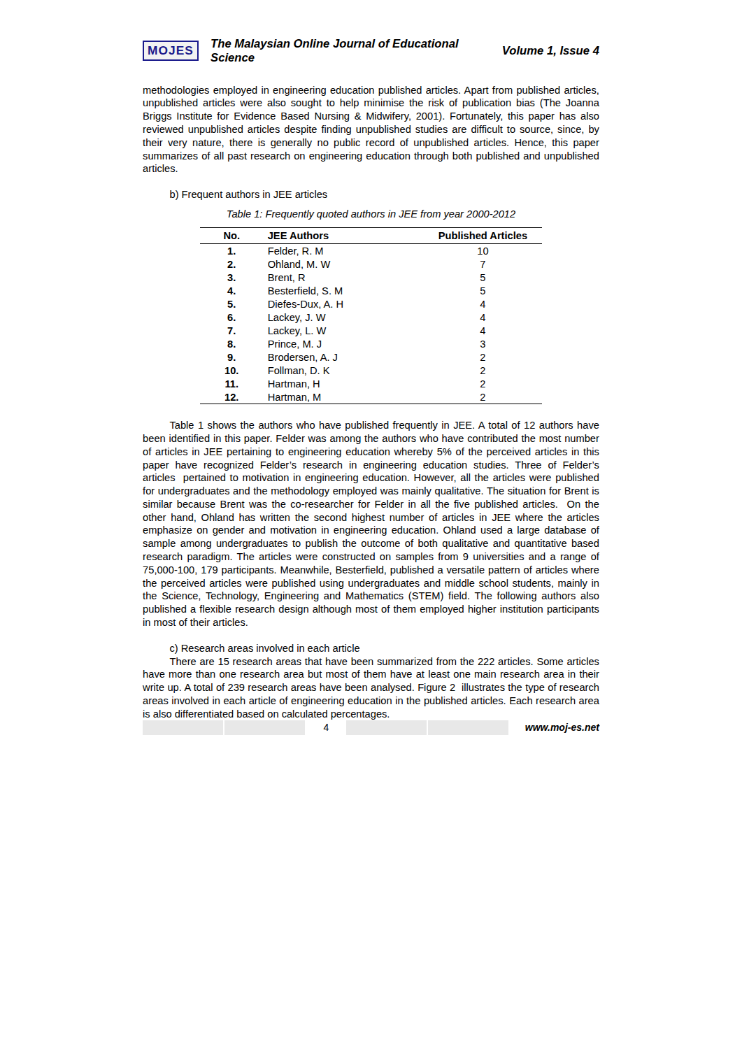MOJES
The Malaysian Online Journal of Educational Science
Volume 1, Issue 4
methodologies employed in engineering education published articles. Apart from published articles, unpublished articles were also sought to help minimise the risk of publication bias (The Joanna Briggs Institute for Evidence Based Nursing & Midwifery, 2001). Fortunately, this paper has also reviewed unpublished articles despite finding unpublished studies are difficult to source, since, by their very nature, there is generally no public record of unpublished articles. Hence, this paper summarizes of all past research on engineering education through both published and unpublished articles.
b) Frequent authors in JEE articles
Table 1 : Frequently quoted authors in JEE from year 2000-2012
| No. | JEE Authors | Published Articles |
| --- | --- | --- |
| 1. | Felder, R. M | 10 |
| 2. | Ohland, M. W | 7 |
| 3. | Brent, R | 5 |
| 4. | Besterfield, S. M | 5 |
| 5. | Diefes-Dux, A. H | 4 |
| 6. | Lackey, J. W | 4 |
| 7. | Lackey, L. W | 4 |
| 8. | Prince, M. J | 3 |
| 9. | Brodersen, A. J | 2 |
| 10. | Follman, D. K | 2 |
| 11. | Hartman, H | 2 |
| 12. | Hartman, M | 2 |
Table 1 shows the authors who have published frequently in JEE. A total of 12 authors have been identified in this paper. Felder was among the authors who have contributed the most number of articles in JEE pertaining to engineering education whereby 5% of the perceived articles in this paper have recognized Felder’s research in engineering education studies. Three of Felder’s articles pertained to motivation in engineering education. However, all the articles were published for undergraduates and the methodology employed was mainly qualitative. The situation for Brent is similar because Brent was the co-researcher for Felder in all the five published articles. On the other hand, Ohland has written the second highest number of articles in JEE where the articles emphasize on gender and motivation in engineering education. Ohland used a large database of sample among undergraduates to publish the outcome of both qualitative and quantitative based research paradigm. The articles were constructed on samples from 9 universities and a range of 75,000-100, 179 participants. Meanwhile, Besterfield, published a versatile pattern of articles where the perceived articles were published using undergraduates and middle school students, mainly in the Science, Technology, Engineering and Mathematics (STEM) field. The following authors also published a flexible research design although most of them employed higher institution participants in most of their articles.
c) Research areas involved in each article
There are 15 research areas that have been summarized from the 222 articles. Some articles have more than one research area but most of them have at least one main research area in their write up. A total of 239 research areas have been analysed. Figure 2 illustrates the type of research areas involved in each article of engineering education in the published articles. Each research area is also differentiated based on calculated percentages.
4
www.moj-es.net